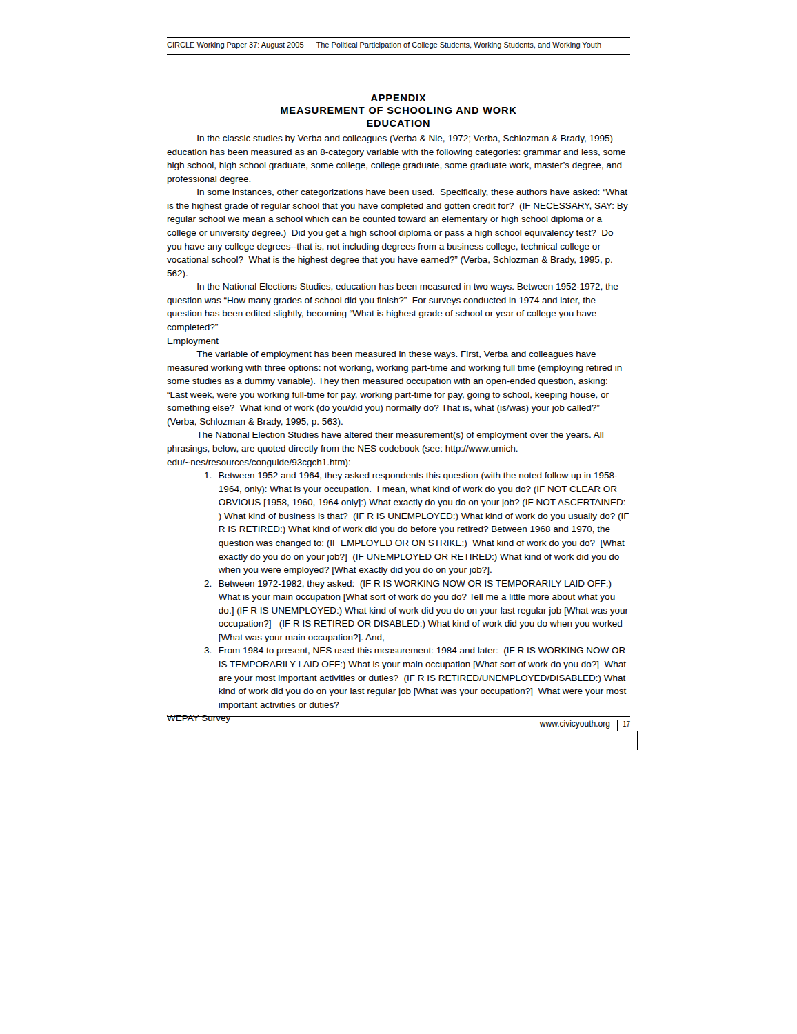CIRCLE Working Paper 37: August 2005
The Political Participation of College Students, Working Students, and Working Youth
APPENDIX
MEASUREMENT OF SCHOOLING AND WORK
EDUCATION
In the classic studies by Verba and colleagues (Verba & Nie, 1972; Verba, Schlozman & Brady, 1995) education has been measured as an 8-category variable with the following categories: grammar and less, some high school, high school graduate, some college, college graduate, some graduate work, master’s degree, and professional degree.
In some instances, other categorizations have been used. Specifically, these authors have asked: “What is the highest grade of regular school that you have completed and gotten credit for? (IF NECESSARY, SAY: By regular school we mean a school which can be counted toward an elementary or high school diploma or a college or university degree.) Did you get a high school diploma or pass a high school equivalency test? Do you have any college degrees--that is, not including degrees from a business college, technical college or vocational school? What is the highest degree that you have earned?” (Verba, Schlozman & Brady, 1995, p. 562).
In the National Elections Studies, education has been measured in two ways. Between 1952-1972, the question was “How many grades of school did you finish?” For surveys conducted in 1974 and later, the question has been edited slightly, becoming “What is highest grade of school or year of college you have completed?”
Employment
The variable of employment has been measured in these ways. First, Verba and colleagues have measured working with three options: not working, working part-time and working full time (employing retired in some studies as a dummy variable). They then measured occupation with an open-ended question, asking: “Last week, were you working full-time for pay, working part-time for pay, going to school, keeping house, or something else? What kind of work (do you/did you) normally do? That is, what (is/was) your job called?” (Verba, Schlozman & Brady, 1995, p. 563).
The National Election Studies have altered their measurement(s) of employment over the years. All phrasings, below, are quoted directly from the NES codebook (see: http://www.umich. edu/~nes/resources/conguide/93cgch1.htm):
Between 1952 and 1964, they asked respondents this question (with the noted follow up in 1958-1964, only): What is your occupation. I mean, what kind of work do you do? (IF NOT CLEAR OR OBVIOUS [1958, 1960, 1964 only]:) What exactly do you do on your job? (IF NOT ASCERTAINED: ) What kind of business is that? (IF R IS UNEMPLOYED:) What kind of work do you usually do? (IF R IS RETIRED:) What kind of work did you do before you retired? Between 1968 and 1970, the question was changed to: (IF EMPLOYED OR ON STRIKE:) What kind of work do you do? [What exactly do you do on your job?] (IF UNEMPLOYED OR RETIRED:) What kind of work did you do when you were employed? [What exactly did you do on your job?].
Between 1972-1982, they asked: (IF R IS WORKING NOW OR IS TEMPORARILY LAID OFF:) What is your main occupation [What sort of work do you do? Tell me a little more about what you do.] (IF R IS UNEMPLOYED:) What kind of work did you do on your last regular job [What was your occupation?] (IF R IS RETIRED OR DISABLED:) What kind of work did you do when you worked [What was your main occupation?]. And,
From 1984 to present, NES used this measurement: 1984 and later: (IF R IS WORKING NOW OR IS TEMPORARILY LAID OFF:) What is your main occupation [What sort of work do you do?] What are your most important activities or duties? (IF R IS RETIRED/UNEMPLOYED/DISABLED:) What kind of work did you do on your last regular job [What was your occupation?] What were your most important activities or duties?
WEPAY Survey
www.civicyouth.org 17